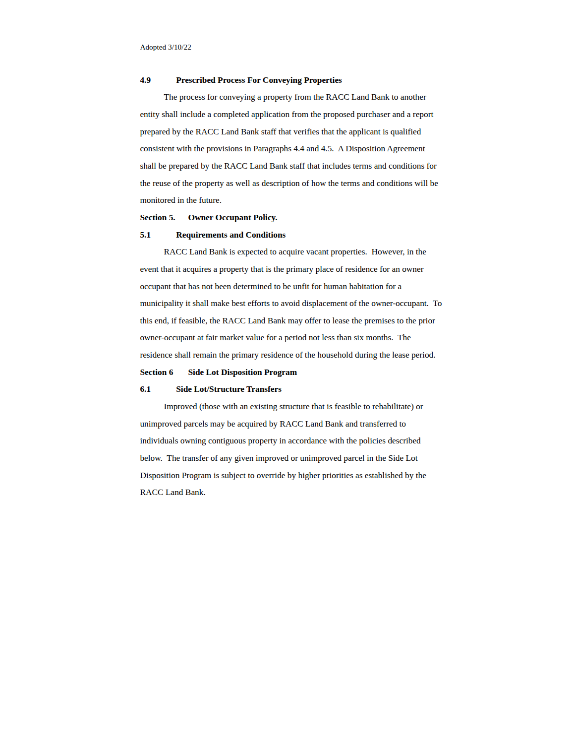Adopted 3/10/22
4.9 Prescribed Process For Conveying Properties
The process for conveying a property from the RACC Land Bank to another entity shall include a completed application from the proposed purchaser and a report prepared by the RACC Land Bank staff that verifies that the applicant is qualified consistent with the provisions in Paragraphs 4.4 and 4.5. A Disposition Agreement shall be prepared by the RACC Land Bank staff that includes terms and conditions for the reuse of the property as well as description of how the terms and conditions will be monitored in the future.
Section 5. Owner Occupant Policy.
5.1 Requirements and Conditions
RACC Land Bank is expected to acquire vacant properties. However, in the event that it acquires a property that is the primary place of residence for an owner occupant that has not been determined to be unfit for human habitation for a municipality it shall make best efforts to avoid displacement of the owner-occupant. To this end, if feasible, the RACC Land Bank may offer to lease the premises to the prior owner-occupant at fair market value for a period not less than six months. The residence shall remain the primary residence of the household during the lease period.
Section 6 Side Lot Disposition Program
6.1 Side Lot/Structure Transfers
Improved (those with an existing structure that is feasible to rehabilitate) or unimproved parcels may be acquired by RACC Land Bank and transferred to individuals owning contiguous property in accordance with the policies described below. The transfer of any given improved or unimproved parcel in the Side Lot Disposition Program is subject to override by higher priorities as established by the RACC Land Bank.